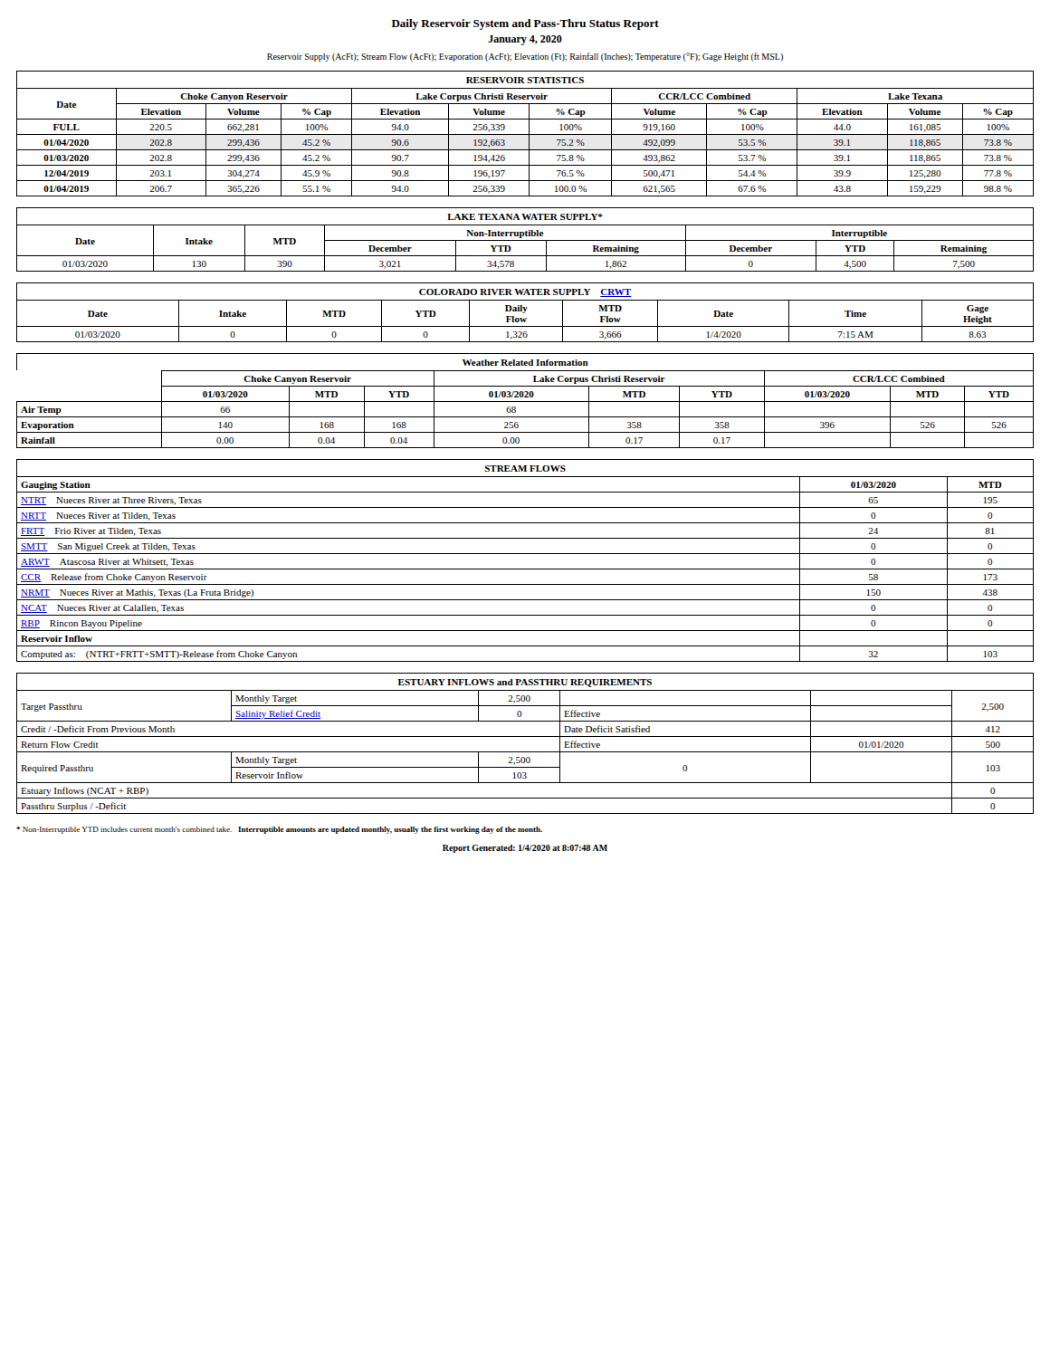Daily Reservoir System and Pass-Thru Status Report
January 4, 2020
Reservoir Supply (AcFt); Stream Flow (AcFt); Evaporation (AcFt); Elevation (Ft); Rainfall (Inches); Temperature (°F); Gage Height (ft MSL)
RESERVOIR STATISTICS
| Date | Choke Canyon Reservoir | Lake Corpus Christi Reservoir | CCR/LCC Combined | Lake Texana |
| --- | --- | --- | --- | --- |
| Elevation | Volume | % Cap | Elevation | Volume | % Cap | Volume | % Cap | Elevation | Volume | % Cap |
| FULL | 220.5 | 662,281 | 100% | 94.0 | 256,339 | 100% | 919,160 | 100% | 44.0 | 161,085 | 100% |
| 01/04/2020 | 202.8 | 299,436 | 45.2 % | 90.6 | 192,663 | 75.2 % | 492,099 | 53.5 % | 39.1 | 118,865 | 73.8 % |
| 01/03/2020 | 202.8 | 299,436 | 45.2 % | 90.7 | 194,426 | 75.8 % | 493,862 | 53.7 % | 39.1 | 118,865 | 73.8 % |
| 12/04/2019 | 203.1 | 304,274 | 45.9 % | 90.8 | 196,197 | 76.5 % | 500,471 | 54.4 % | 39.9 | 125,280 | 77.8 % |
| 01/04/2019 | 206.7 | 365,226 | 55.1 % | 94.0 | 256,339 | 100.0 % | 621,565 | 67.6 % | 43.8 | 159,229 | 98.8 % |
LAKE TEXANA WATER SUPPLY*
| Date | Intake | MTD | Non-Interruptible | Interruptible |
| --- | --- | --- | --- | --- |
| December | YTD | Remaining | December | YTD | Remaining |
| 01/03/2020 | 130 | 390 | 3,021 | 34,578 | 1,862 | 0 | 4,500 | 7,500 |
COLORADO RIVER WATER SUPPLY CRWT
| Date | Intake | MTD | YTD | Daily Flow | MTD Flow | Date | Time | Gage Height |
| --- | --- | --- | --- | --- | --- | --- | --- | --- |
| 01/03/2020 | 0 | 0 | 0 | 1,326 | 3,666 | 1/4/2020 | 7:15 AM | 8.63 |
Weather Related Information
| | Choke Canyon Reservoir | Lake Corpus Christi Reservoir | CCR/LCC Combined |
| --- | --- | --- | --- |
| | 01/03/2020 | MTD | YTD | 01/03/2020 | MTD | YTD | 01/03/2020 | MTD | YTD |
| Air Temp | 66 | | | 68 | | | | | |
| Evaporation | 140 | 168 | 168 | 256 | 358 | 358 | 396 | 526 | 526 |
| Rainfall | 0.00 | 0.04 | 0.04 | 0.00 | 0.17 | 0.17 | | | |
STREAM FLOWS
| Gauging Station | 01/03/2020 | MTD |
| --- | --- | --- |
| NTRT Nueces River at Three Rivers, Texas | 65 | 195 |
| NRTT Nueces River at Tilden, Texas | 0 | 0 |
| FRTT Frio River at Tilden, Texas | 24 | 81 |
| SMTT San Miguel Creek at Tilden, Texas | 0 | 0 |
| ARWT Atascosa River at Whitsett, Texas | 0 | 0 |
| CCR Release from Choke Canyon Reservoir | 58 | 173 |
| NRMT Nueces River at Mathis, Texas (La Fruta Bridge) | 150 | 438 |
| NCAT Nueces River at Calallen, Texas | 0 | 0 |
| RBP Rincon Bayou Pipeline | 0 | 0 |
| Reservoir Inflow | | |
| Computed as: (NTRT+FRTT+SMTT)-Release from Choke Canyon | 32 | 103 |
ESTUARY INFLOWS and PASSTHRU REQUIREMENTS
| Target Passthru | Monthly Target | 2,500 | | | 2,500 |
| Salinity Relief Credit | 0 | Effective | |
| Credit / -Deficit From Previous Month | Date Deficit Satisfied | | 412 |
| Return Flow Credit | Effective | 01/01/2020 | 500 |
| Required Passthru | Monthly Target | 2,500 | 0 | | 103 |
| Reservoir Inflow | 103 |
| Estuary Inflows (NCAT + RBP) | 0 |
| Passthru Surplus / -Deficit | 0 |
* Non-Interruptible YTD includes current month's combined take. Interruptible amounts are updated monthly, usually the first working day of the month.
Report Generated: 1/4/2020 at 8:07:48 AM